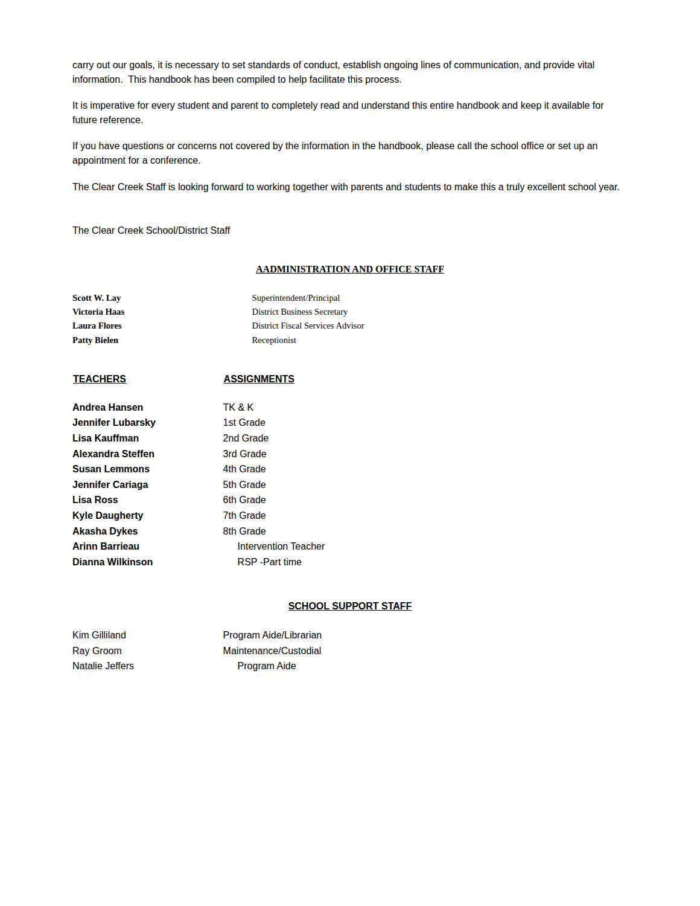carry out our goals, it is necessary to set standards of conduct, establish ongoing lines of communication, and provide vital information. This handbook has been compiled to help facilitate this process.
It is imperative for every student and parent to completely read and understand this entire handbook and keep it available for future reference.
If you have questions or concerns not covered by the information in the handbook, please call the school office or set up an appointment for a conference.
The Clear Creek Staff is looking forward to working together with parents and students to make this a truly excellent school year.
The Clear Creek School/District Staff
AADMINISTRATION AND OFFICE STAFF
| Scott W. Lay | Superintendent/Principal |
| Victoria Haas | District Business Secretary |
| Laura Flores | District Fiscal Services Advisor |
| Patty Bielen | Receptionist |
| TEACHERS | ASSIGNMENTS |
| --- | --- |
| Andrea Hansen | TK & K |
| Jennifer Lubarsky | 1st Grade |
| Lisa Kauffman | 2nd Grade |
| Alexandra Steffen | 3rd Grade |
| Susan Lemmons | 4th Grade |
| Jennifer Cariaga | 5th Grade |
| Lisa Ross | 6th Grade |
| Kyle Daugherty | 7th Grade |
| Akasha Dykes | 8th Grade |
| Arinn Barrieau | Intervention Teacher |
| Dianna Wilkinson | RSP -Part time |
SCHOOL SUPPORT STAFF
| Kim Gilliland | Program Aide/Librarian |
| Ray Groom | Maintenance/Custodial |
| Natalie Jeffers | Program Aide |